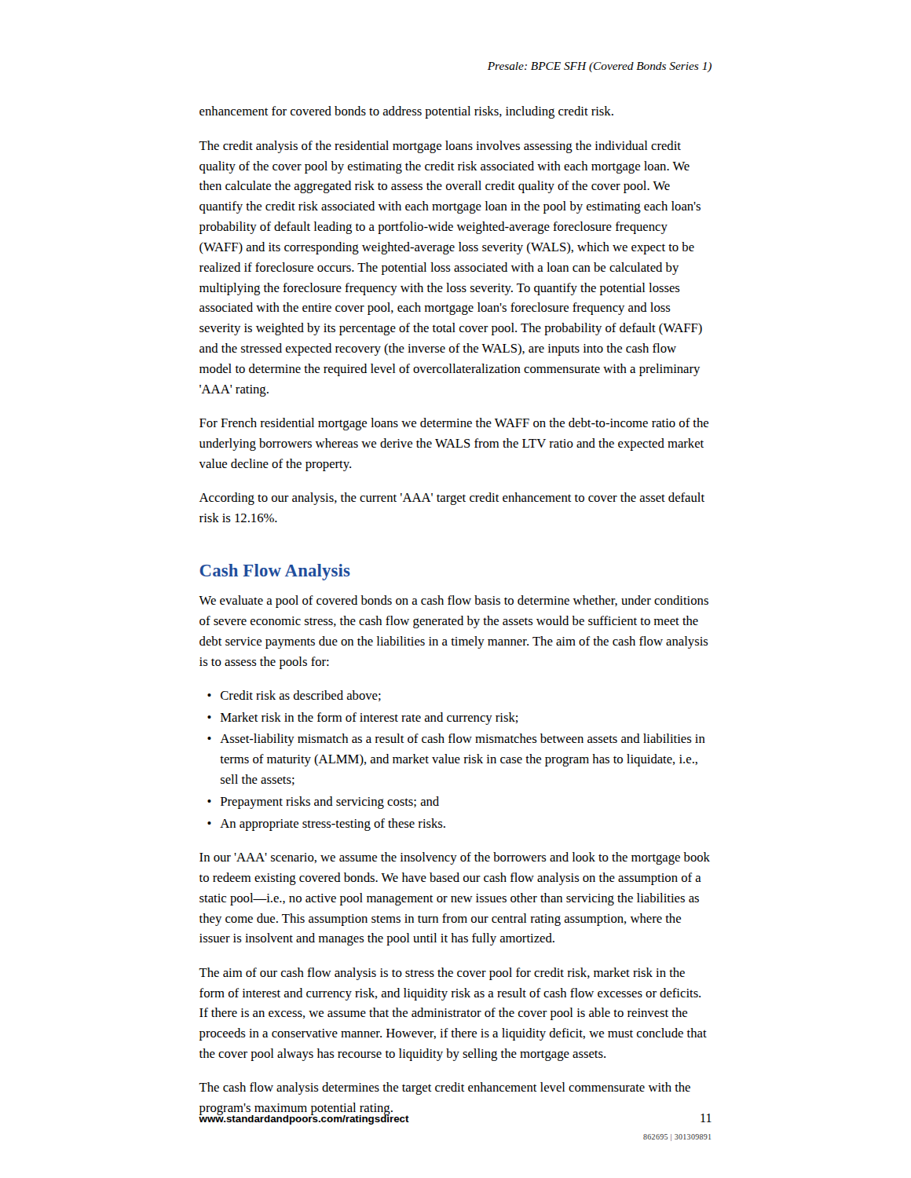Presale: BPCE SFH (Covered Bonds Series 1)
enhancement for covered bonds to address potential risks, including credit risk.
The credit analysis of the residential mortgage loans involves assessing the individual credit quality of the cover pool by estimating the credit risk associated with each mortgage loan. We then calculate the aggregated risk to assess the overall credit quality of the cover pool. We quantify the credit risk associated with each mortgage loan in the pool by estimating each loan's probability of default leading to a portfolio-wide weighted-average foreclosure frequency (WAFF) and its corresponding weighted-average loss severity (WALS), which we expect to be realized if foreclosure occurs. The potential loss associated with a loan can be calculated by multiplying the foreclosure frequency with the loss severity. To quantify the potential losses associated with the entire cover pool, each mortgage loan's foreclosure frequency and loss severity is weighted by its percentage of the total cover pool. The probability of default (WAFF) and the stressed expected recovery (the inverse of the WALS), are inputs into the cash flow model to determine the required level of overcollateralization commensurate with a preliminary 'AAA' rating.
For French residential mortgage loans we determine the WAFF on the debt-to-income ratio of the underlying borrowers whereas we derive the WALS from the LTV ratio and the expected market value decline of the property.
According to our analysis, the current 'AAA' target credit enhancement to cover the asset default risk is 12.16%.
Cash Flow Analysis
We evaluate a pool of covered bonds on a cash flow basis to determine whether, under conditions of severe economic stress, the cash flow generated by the assets would be sufficient to meet the debt service payments due on the liabilities in a timely manner. The aim of the cash flow analysis is to assess the pools for:
Credit risk as described above;
Market risk in the form of interest rate and currency risk;
Asset-liability mismatch as a result of cash flow mismatches between assets and liabilities in terms of maturity (ALMM), and market value risk in case the program has to liquidate, i.e., sell the assets;
Prepayment risks and servicing costs; and
An appropriate stress-testing of these risks.
In our 'AAA' scenario, we assume the insolvency of the borrowers and look to the mortgage book to redeem existing covered bonds. We have based our cash flow analysis on the assumption of a static pool—i.e., no active pool management or new issues other than servicing the liabilities as they come due. This assumption stems in turn from our central rating assumption, where the issuer is insolvent and manages the pool until it has fully amortized.
The aim of our cash flow analysis is to stress the cover pool for credit risk, market risk in the form of interest and currency risk, and liquidity risk as a result of cash flow excesses or deficits. If there is an excess, we assume that the administrator of the cover pool is able to reinvest the proceeds in a conservative manner. However, if there is a liquidity deficit, we must conclude that the cover pool always has recourse to liquidity by selling the mortgage assets.
The cash flow analysis determines the target credit enhancement level commensurate with the program's maximum potential rating.
www.standardandpoors.com/ratingsdirect 11
862695 | 301309891